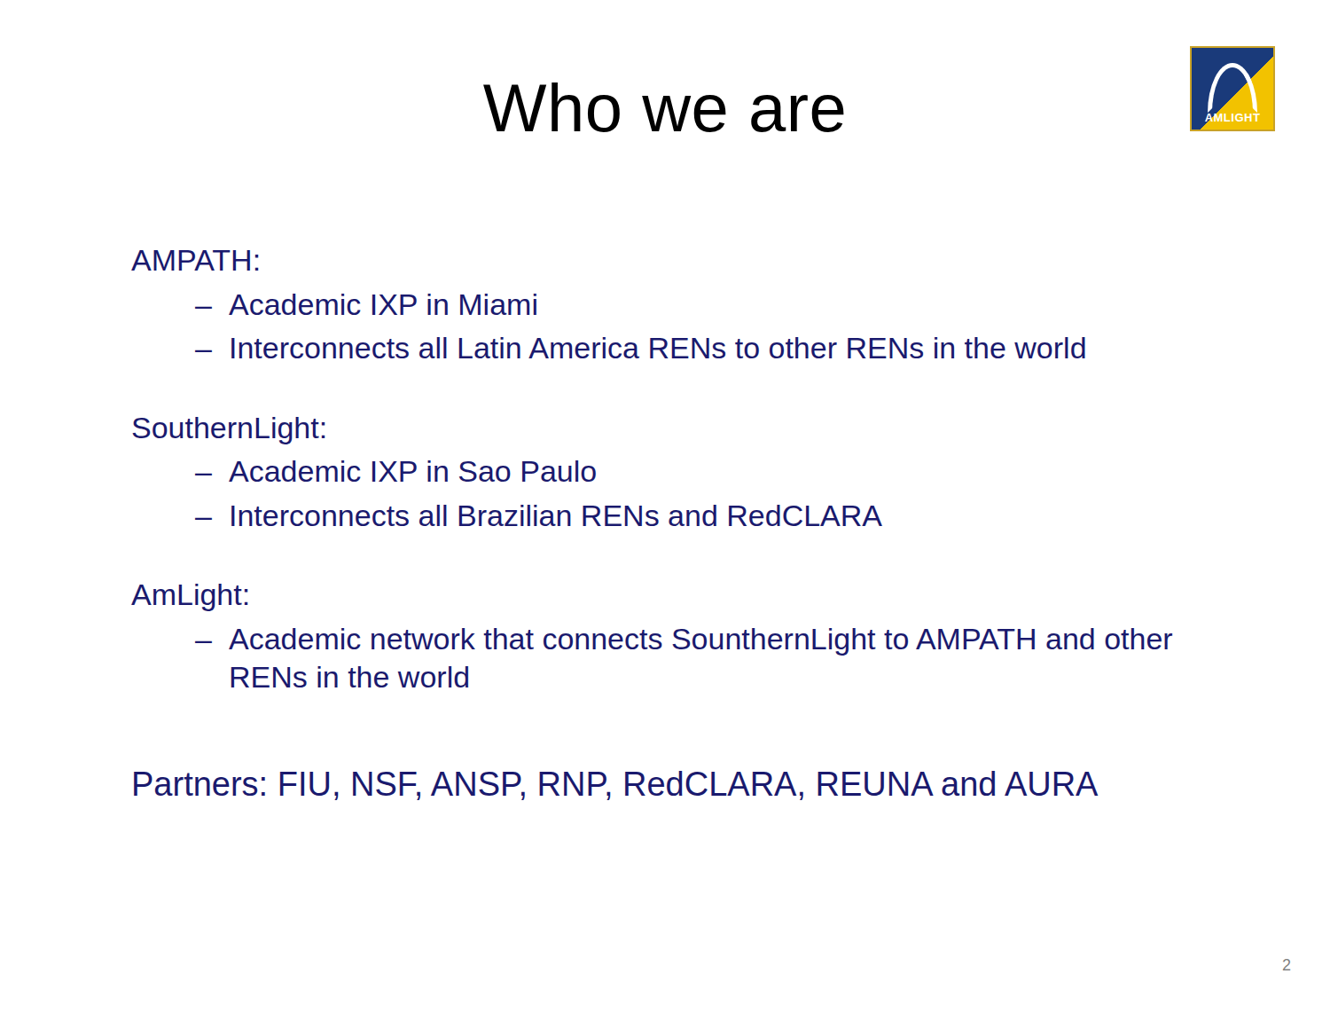Who we are
AMLIGHT
AMPATH:
Academic IXP in Miami
Interconnects all Latin America RENs to other RENs in the world
SouthernLight:
Academic IXP in Sao Paulo
Interconnects all Brazilian RENs and RedCLARA
AmLight:
Academic network that connects SounthernLight to AMPATH and other RENs in the world
Partners: FIU, NSF, ANSP, RNP, RedCLARA, REUNA and AURA
2